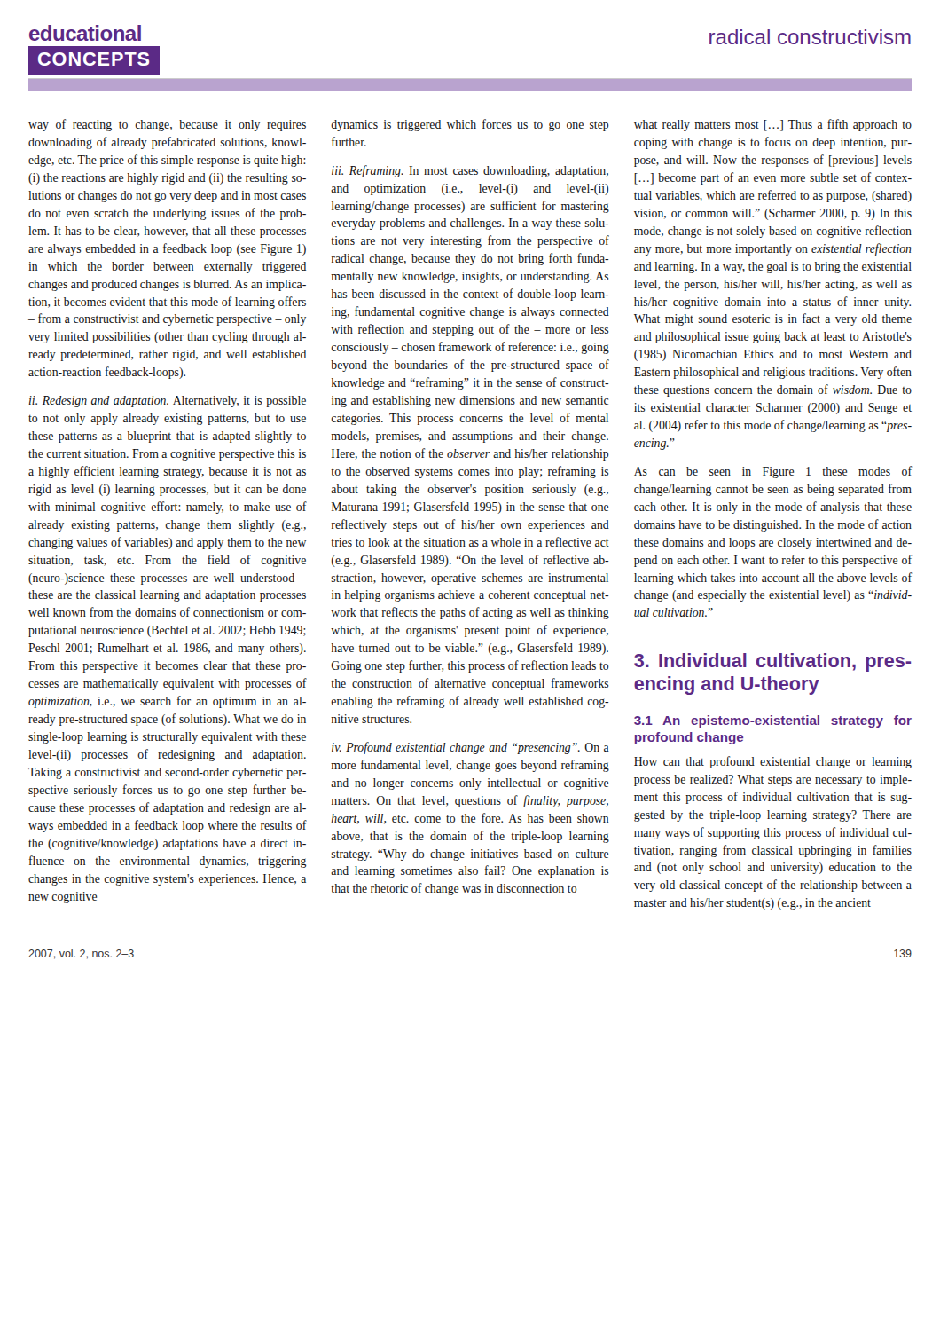educational
CONCEPTS
radical constructivism
way of reacting to change, because it only requires downloading of already prefabricated solutions, knowledge, etc. The price of this simple response is quite high: (i) the reactions are highly rigid and (ii) the resulting solutions or changes do not go very deep and in most cases do not even scratch the underlying issues of the problem. It has to be clear, however, that all these processes are always embedded in a feedback loop (see Figure 1) in which the border between externally triggered changes and produced changes is blurred. As an implication, it becomes evident that this mode of learning offers – from a constructivist and cybernetic perspective – only very limited possibilities (other than cycling through already predetermined, rather rigid, and well established action-reaction feedback-loops).
ii. Redesign and adaptation. Alternatively, it is possible to not only apply already existing patterns, but to use these patterns as a blueprint that is adapted slightly to the current situation. From a cognitive perspective this is a highly efficient learning strategy, because it is not as rigid as level (i) learning processes, but it can be done with minimal cognitive effort: namely, to make use of already existing patterns, change them slightly (e.g., changing values of variables) and apply them to the new situation, task, etc. From the field of cognitive (neuro-)science these processes are well understood – these are the classical learning and adaptation processes well known from the domains of connectionism or computational neuroscience (Bechtel et al. 2002; Hebb 1949; Peschl 2001; Rumelhart et al. 1986, and many others). From this perspective it becomes clear that these processes are mathematically equivalent with processes of optimization, i.e., we search for an optimum in an already pre-structured space (of solutions). What we do in single-loop learning is structurally equivalent with these level-(ii) processes of redesigning and adaptation. Taking a constructivist and second-order cybernetic perspective seriously forces us to go one step further because these processes of adaptation and redesign are always embedded in a feedback loop where the results of the (cognitive/knowledge) adaptations have a direct influence on the environmental dynamics, triggering changes in the cognitive system's experiences. Hence, a new cognitive
dynamics is triggered which forces us to go one step further.
iii. Reframing. In most cases downloading, adaptation, and optimization (i.e., level-(i) and level-(ii) learning/change processes) are sufficient for mastering everyday problems and challenges. In a way these solutions are not very interesting from the perspective of radical change, because they do not bring forth fundamentally new knowledge, insights, or understanding. As has been discussed in the context of double-loop learning, fundamental cognitive change is always connected with reflection and stepping out of the – more or less consciously – chosen framework of reference: i.e., going beyond the boundaries of the pre-structured space of knowledge and “reframing” it in the sense of constructing and establishing new dimensions and new semantic categories. This process concerns the level of mental models, premises, and assumptions and their change. Here, the notion of the observer and his/her relationship to the observed systems comes into play; reframing is about taking the observer's position seriously (e.g., Maturana 1991; Glasersfeld 1995) in the sense that one reflectively steps out of his/her own experiences and tries to look at the situation as a whole in a reflective act (e.g., Glasersfeld 1989). “On the level of reflective abstraction, however, operative schemes are instrumental in helping organisms achieve a coherent conceptual network that reflects the paths of acting as well as thinking which, at the organisms' present point of experience, have turned out to be viable.” (e.g., Glasersfeld 1989). Going one step further, this process of reflection leads to the construction of alternative conceptual frameworks enabling the reframing of already well established cognitive structures.
iv. Profound existential change and “presencing”. On a more fundamental level, change goes beyond reframing and no longer concerns only intellectual or cognitive matters. On that level, questions of finality, purpose, heart, will, etc. come to the fore. As has been shown above, that is the domain of the triple-loop learning strategy. “Why do change initiatives based on culture and learning sometimes also fail? One explanation is that the rhetoric of change was in disconnection to
what really matters most […] Thus a fifth approach to coping with change is to focus on deep intention, purpose, and will. Now the responses of [previous] levels […] become part of an even more subtle set of contextual variables, which are referred to as purpose, (shared) vision, or common will.” (Scharmer 2000, p. 9) In this mode, change is not solely based on cognitive reflection any more, but more importantly on existential reflection and learning. In a way, the goal is to bring the existential level, the person, his/her will, his/her acting, as well as his/her cognitive domain into a status of inner unity. What might sound esoteric is in fact a very old theme and philosophical issue going back at least to Aristotle's (1985) Nicomachian Ethics and to most Western and Eastern philosophical and religious traditions. Very often these questions concern the domain of wisdom. Due to its existential character Scharmer (2000) and Senge et al. (2004) refer to this mode of change/learning as “presencing.”
As can be seen in Figure 1 these modes of change/learning cannot be seen as being separated from each other. It is only in the mode of analysis that these domains have to be distinguished. In the mode of action these domains and loops are closely intertwined and depend on each other. I want to refer to this perspective of learning which takes into account all the above levels of change (and especially the existential level) as “individual cultivation.”
3. Individual cultivation, presencing and U-theory
3.1 An epistemo-existential strategy for profound change
How can that profound existential change or learning process be realized? What steps are necessary to implement this process of individual cultivation that is suggested by the triple-loop learning strategy? There are many ways of supporting this process of individual cultivation, ranging from classical upbringing in families and (not only school and university) education to the very old classical concept of the relationship between a master and his/her student(s) (e.g., in the ancient
2007, vol. 2, nos. 2–3
139